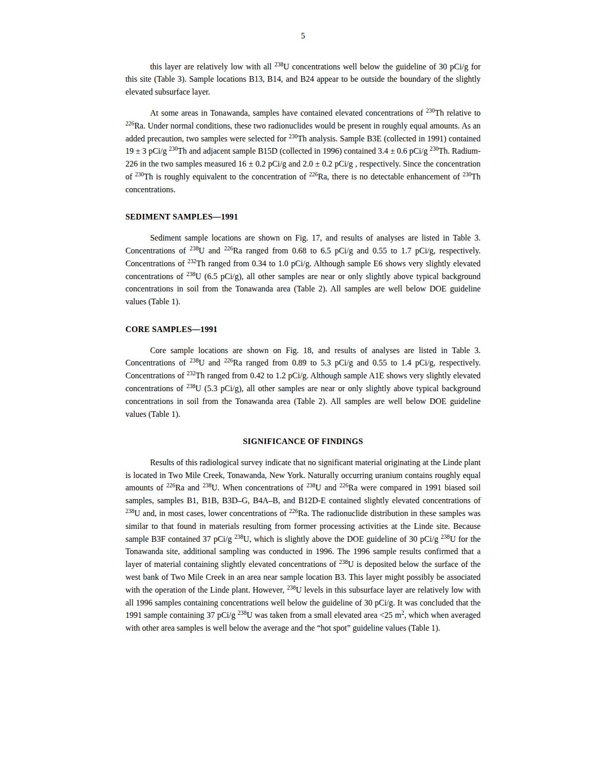5
this layer are relatively low with all 238U concentrations well below the guideline of 30 pCi/g for this site (Table 3). Sample locations B13, B14, and B24 appear to be outside the boundary of the slightly elevated subsurface layer.
At some areas in Tonawanda, samples have contained elevated concentrations of 230Th relative to 226Ra. Under normal conditions, these two radionuclides would be present in roughly equal amounts. As an added precaution, two samples were selected for 230Th analysis. Sample B3E (collected in 1991) contained 19 ± 3 pCi/g 230Th and adjacent sample B15D (collected in 1996) contained 3.4 ± 0.6 pCi/g 230Th. Radium-226 in the two samples measured 16 ± 0.2 pCi/g and 2.0 ± 0.2 pCi/g , respectively. Since the concentration of 230Th is roughly equivalent to the concentration of 226Ra, there is no detectable enhancement of 230Th concentrations.
SEDIMENT SAMPLES—1991
Sediment sample locations are shown on Fig. 17, and results of analyses are listed in Table 3. Concentrations of 238U and 226Ra ranged from 0.68 to 6.5 pCi/g and 0.55 to 1.7 pCi/g, respectively. Concentrations of 232Th ranged from 0.34 to 1.0 pCi/g. Although sample E6 shows very slightly elevated concentrations of 238U (6.5 pCi/g), all other samples are near or only slightly above typical background concentrations in soil from the Tonawanda area (Table 2). All samples are well below DOE guideline values (Table 1).
CORE SAMPLES—1991
Core sample locations are shown on Fig. 18, and results of analyses are listed in Table 3. Concentrations of 238U and 226Ra ranged from 0.89 to 5.3 pCi/g and 0.55 to 1.4 pCi/g, respectively. Concentrations of 232Th ranged from 0.42 to 1.2 pCi/g. Although sample A1E shows very slightly elevated concentrations of 238U (5.3 pCi/g), all other samples are near or only slightly above typical background concentrations in soil from the Tonawanda area (Table 2). All samples are well below DOE guideline values (Table 1).
SIGNIFICANCE OF FINDINGS
Results of this radiological survey indicate that no significant material originating at the Linde plant is located in Two Mile Creek, Tonawanda, New York. Naturally occurring uranium contains roughly equal amounts of 226Ra and 238U. When concentrations of 238U and 226Ra were compared in 1991 biased soil samples, samples B1, B1B, B3D–G, B4A–B, and B12D-E contained slightly elevated concentrations of 238U and, in most cases, lower concentrations of 226Ra. The radionuclide distribution in these samples was similar to that found in materials resulting from former processing activities at the Linde site. Because sample B3F contained 37 pCi/g 238U, which is slightly above the DOE guideline of 30 pCi/g 238U for the Tonawanda site, additional sampling was conducted in 1996. The 1996 sample results confirmed that a layer of material containing slightly elevated concentrations of 238U is deposited below the surface of the west bank of Two Mile Creek in an area near sample location B3. This layer might possibly be associated with the operation of the Linde plant. However, 238U levels in this subsurface layer are relatively low with all 1996 samples containing concentrations well below the guideline of 30 pCi/g. It was concluded that the 1991 sample containing 37 pCi/g 238U was taken from a small elevated area <25 m2, which when averaged with other area samples is well below the average and the “hot spot” guideline values (Table 1).